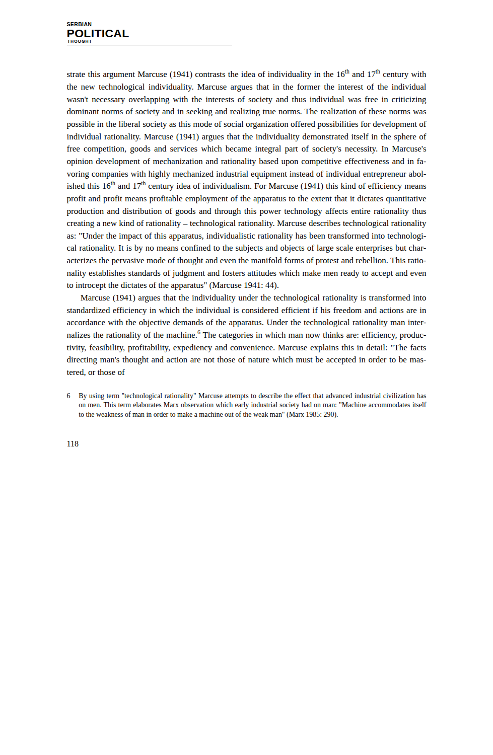Serbian Political Thought
strate this argument Marcuse (1941) contrasts the idea of individuality in the 16th and 17th century with the new technological individuality. Marcuse argues that in the former the interest of the individual wasn't necessary overlapping with the interests of society and thus individual was free in criticizing dominant norms of society and in seeking and realizing true norms. The realization of these norms was possible in the liberal society as this mode of social organization offered possibilities for development of individual rationality. Marcuse (1941) argues that the individuality demonstrated itself in the sphere of free competition, goods and services which became integral part of society's necessity. In Marcuse's opinion development of mechanization and rationality based upon competitive effectiveness and in favoring companies with highly mechanized industrial equipment instead of individual entrepreneur abolished this 16th and 17th century idea of individualism. For Marcuse (1941) this kind of efficiency means profit and profit means profitable employment of the apparatus to the extent that it dictates quantitative production and distribution of goods and through this power technology affects entire rationality thus creating a new kind of rationality – technological rationality. Marcuse describes technological rationality as: "Under the impact of this apparatus, individualistic rationality has been transformed into technological rationality. It is by no means confined to the subjects and objects of large scale enterprises but characterizes the pervasive mode of thought and even the manifold forms of protest and rebellion. This rationality establishes standards of judgment and fosters attitudes which make men ready to accept and even to introcept the dictates of the apparatus" (Marcuse 1941: 44).
Marcuse (1941) argues that the individuality under the technological rationality is transformed into standardized efficiency in which the individual is considered efficient if his freedom and actions are in accordance with the objective demands of the apparatus. Under the technological rationality man internalizes the rationality of the machine.6 The categories in which man now thinks are: efficiency, productivity, feasibility, profitability, expediency and convenience. Marcuse explains this in detail: "The facts directing man's thought and action are not those of nature which must be accepted in order to be mastered, or those of
6 By using term "technological rationality" Marcuse attempts to describe the effect that advanced industrial civilization has on men. This term elaborates Marx observation which early industrial society had on man: "Machine accommodates itself to the weakness of man in order to make a machine out of the weak man" (Marx 1985: 290).
118